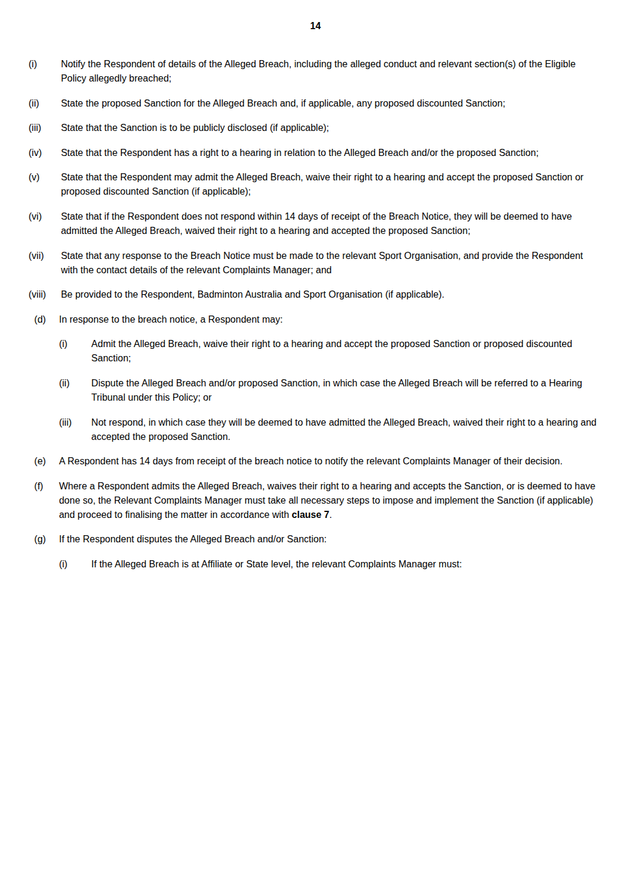14
(i) Notify the Respondent of details of the Alleged Breach, including the alleged conduct and relevant section(s) of the Eligible Policy allegedly breached;
(ii) State the proposed Sanction for the Alleged Breach and, if applicable, any proposed discounted Sanction;
(iii) State that the Sanction is to be publicly disclosed (if applicable);
(iv) State that the Respondent has a right to a hearing in relation to the Alleged Breach and/or the proposed Sanction;
(v) State that the Respondent may admit the Alleged Breach, waive their right to a hearing and accept the proposed Sanction or proposed discounted Sanction (if applicable);
(vi) State that if the Respondent does not respond within 14 days of receipt of the Breach Notice, they will be deemed to have admitted the Alleged Breach, waived their right to a hearing and accepted the proposed Sanction;
(vii) State that any response to the Breach Notice must be made to the relevant Sport Organisation, and provide the Respondent with the contact details of the relevant Complaints Manager; and
(viii) Be provided to the Respondent, Badminton Australia and Sport Organisation (if applicable).
(d) In response to the breach notice, a Respondent may:
(i) Admit the Alleged Breach, waive their right to a hearing and accept the proposed Sanction or proposed discounted Sanction;
(ii) Dispute the Alleged Breach and/or proposed Sanction, in which case the Alleged Breach will be referred to a Hearing Tribunal under this Policy; or
(iii) Not respond, in which case they will be deemed to have admitted the Alleged Breach, waived their right to a hearing and accepted the proposed Sanction.
(e) A Respondent has 14 days from receipt of the breach notice to notify the relevant Complaints Manager of their decision.
(f) Where a Respondent admits the Alleged Breach, waives their right to a hearing and accepts the Sanction, or is deemed to have done so, the Relevant Complaints Manager must take all necessary steps to impose and implement the Sanction (if applicable) and proceed to finalising the matter in accordance with clause 7.
(g) If the Respondent disputes the Alleged Breach and/or Sanction:
(i) If the Alleged Breach is at Affiliate or State level, the relevant Complaints Manager must: